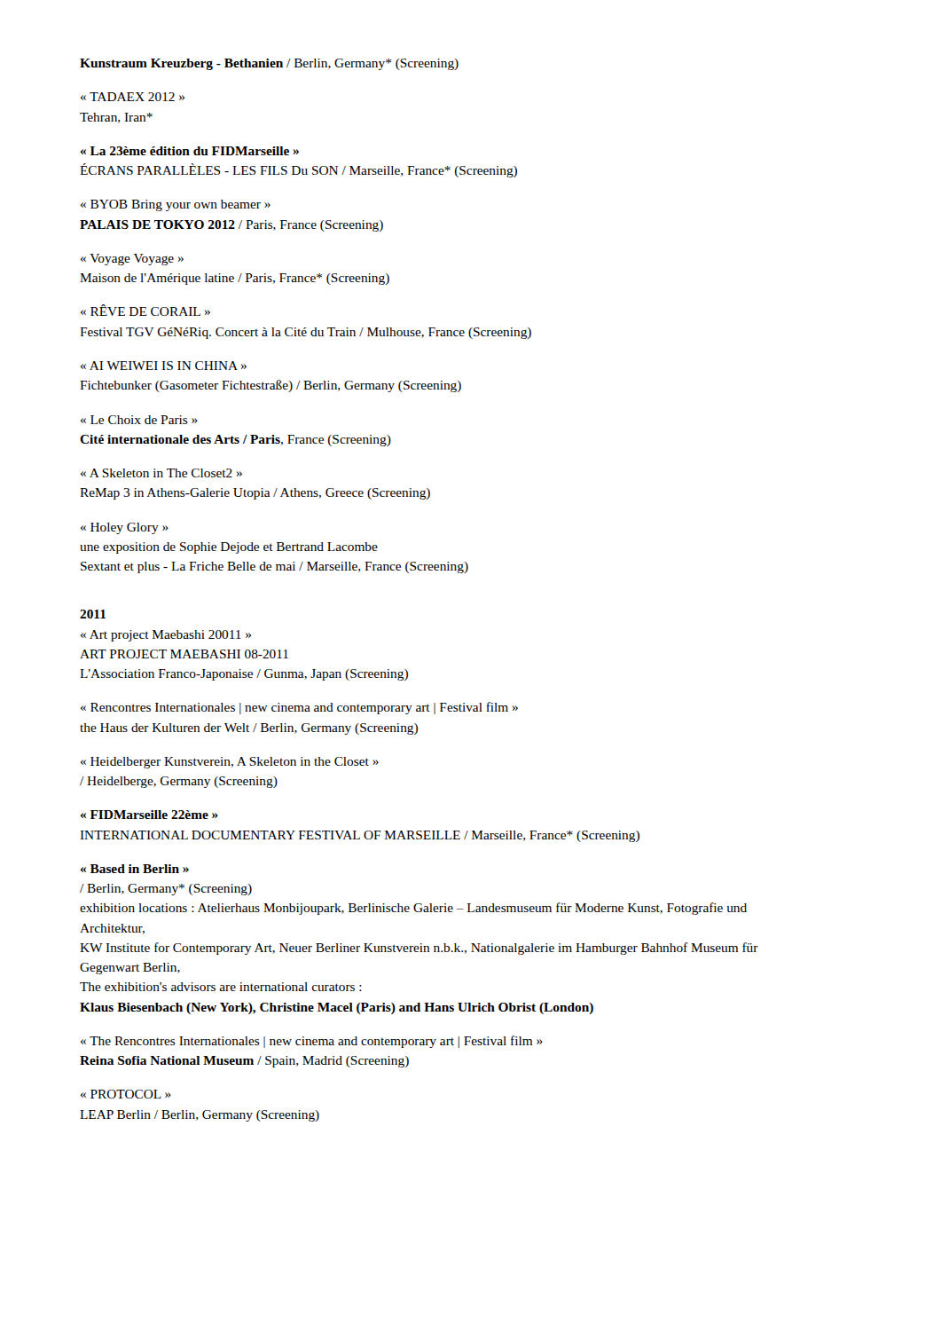Kunstraum Kreuzberg - Bethanien / Berlin, Germany* (Screening)
« TADAEX 2012 »
Tehran, Iran*
« La 23ème édition du FIDMarseille »
ÉCRANS PARALLÈLES - LES FILS Du SON / Marseille, France* (Screening)
« BYOB Bring your own beamer »
PALAIS DE TOKYO 2012 / Paris, France (Screening)
« Voyage Voyage »
Maison de l'Amérique latine / Paris, France* (Screening)
« RÊVE DE CORAIL »
Festival TGV GéNéRiq. Concert à la Cité du Train / Mulhouse, France (Screening)
« AI WEIWEI IS IN CHINA »
Fichtebunker (Gasometer Fichtestraße) / Berlin, Germany (Screening)
« Le Choix de Paris »
Cité internationale des Arts / Paris, France (Screening)
« A Skeleton in The Closet2 »
ReMap 3 in Athens-Galerie Utopia / Athens, Greece (Screening)
« Holey Glory »
une exposition de Sophie Dejode et Bertrand Lacombe
Sextant et plus - La Friche Belle de mai / Marseille, France (Screening)
2011
« Art project Maebashi 20011 »
ART PROJECT MAEBASHI 08-2011
L'Association Franco-Japonaise / Gunma, Japan (Screening)
« Rencontres Internationales | new cinema and contemporary art | Festival film »
the Haus der Kulturen der Welt / Berlin, Germany (Screening)
« Heidelberger Kunstverein, A Skeleton in the Closet »
/ Heidelberge, Germany (Screening)
« FIDMarseille 22ème »
INTERNATIONAL DOCUMENTARY FESTIVAL OF MARSEILLE / Marseille, France* (Screening)
« Based in Berlin »
/ Berlin, Germany* (Screening)
exhibition locations : Atelierhaus Monbijoupark, Berlinische Galerie – Landesmuseum für Moderne Kunst, Fotografie und Architektur,
KW Institute for Contemporary Art, Neuer Berliner Kunstverein n.b.k., Nationalgalerie im Hamburger Bahnhof Museum für Gegenwart Berlin,
The exhibition's advisors are international curators :
Klaus Biesenbach (New York), Christine Macel (Paris) and Hans Ulrich Obrist (London)
« The Rencontres Internationales | new cinema and contemporary art | Festival film »
Reina Sofia National Museum / Spain, Madrid (Screening)
« PROTOCOL »
LEAP Berlin / Berlin, Germany (Screening)